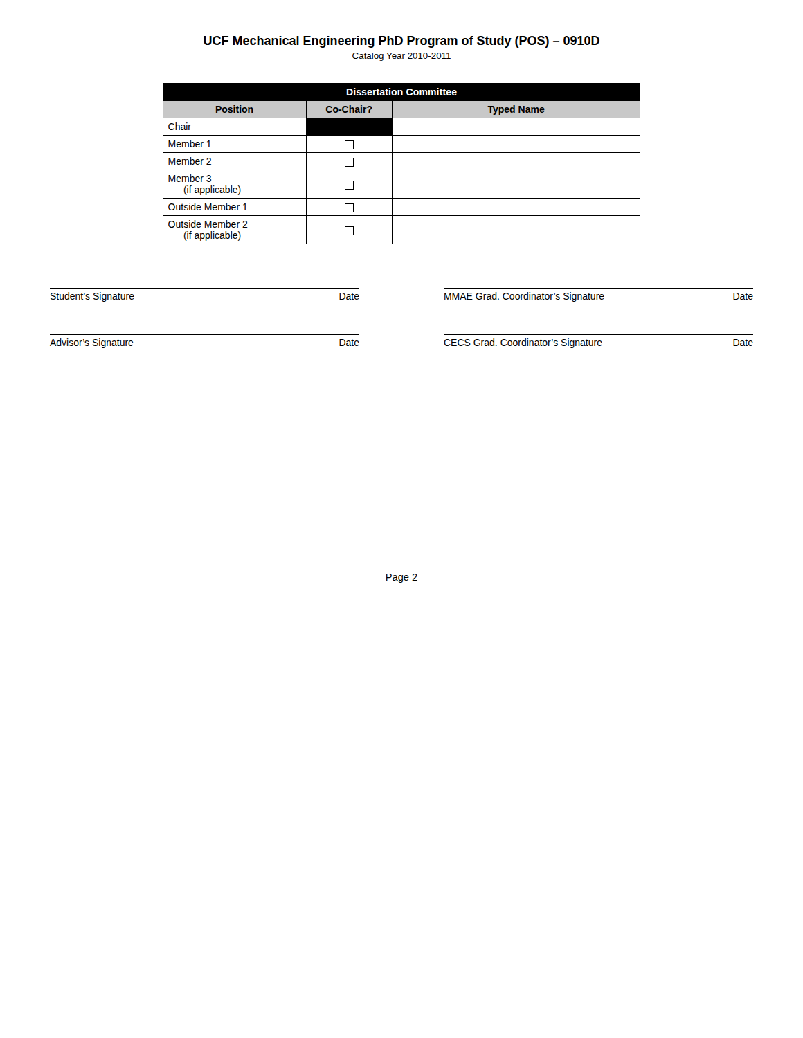UCF Mechanical Engineering PhD Program of Study (POS) – 0910D
Catalog Year 2010-2011
| Dissertation Committee |
| --- |
| Position | Co-Chair? | Typed Name |
| Chair | | |
| Member 1 | | |
| Member 2 | | |
| Member 3 (if applicable) | | |
| Outside Member 1 | | |
| Outside Member 2 (if applicable) | | |
| Student’s Signature Date | | MMAE Grad. Coordinator’s Signature Date |
| Advisor’s Signature Date | | CECS Grad. Coordinator’s Signature Date |
Page 2